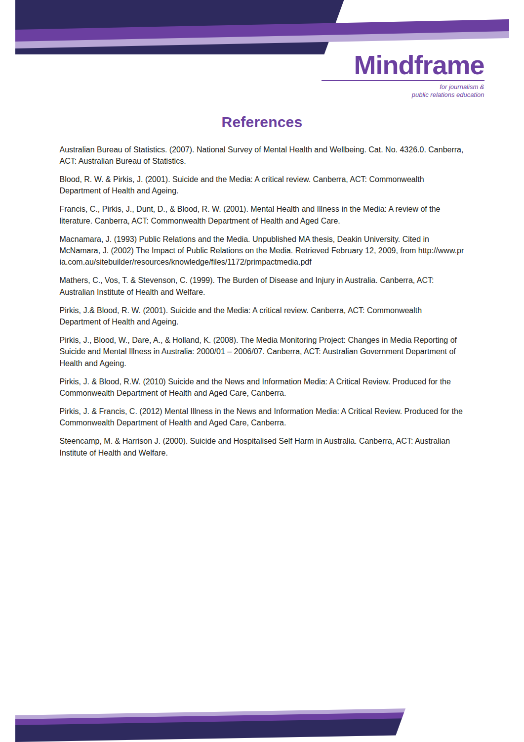Mind frame for journalism &
public relations education
References
Australian Bureau of Statistics. (2007). National Survey of Mental Health and Wellbeing. Cat. No. 4326.0. Canberra, ACT: Australian Bureau of Statistics.
Blood, R. W. & Pirkis, J. (2001). Suicide and the Media: A critical review. Canberra, ACT: Commonwealth Department of Health and Ageing.
Francis, C., Pirkis, J., Dunt, D., & Blood, R. W. (2001). Mental Health and Illness in the Media: A review of the literature. Canberra, ACT: Commonwealth Department of Health and Aged Care.
Macnamara, J. (1993) Public Relations and the Media. Unpublished MA thesis, Deakin University. Cited in McNamara, J. (2002) The Impact of Public Relations on the Media. Retrieved February 12, 2009, from http://www.pria.com.au/sitebuilder/resources/knowledge/files/1172/primpactmedia.pdf
Mathers, C., Vos, T. & Stevenson, C. (1999). The Burden of Disease and Injury in Australia. Canberra, ACT: Australian Institute of Health and Welfare.
Pirkis, J.& Blood, R. W. (2001). Suicide and the Media: A critical review. Canberra, ACT: Commonwealth Department of Health and Ageing.
Pirkis, J., Blood, W., Dare, A., & Holland, K. (2008). The Media Monitoring Project: Changes in Media Reporting of Suicide and Mental Illness in Australia: 2000/01 – 2006/07. Canberra, ACT: Australian Government Department of Health and Ageing.
Pirkis, J. & Blood, R.W. (2010) Suicide and the News and Information Media: A Critical Review. Produced for the Commonwealth Department of Health and Aged Care, Canberra.
Pirkis, J. & Francis, C. (2012) Mental Illness in the News and Information Media: A Critical Review. Produced for the Commonwealth Department of Health and Aged Care, Canberra.
Steencamp, M. & Harrison J. (2000). Suicide and Hospitalised Self Harm in Australia. Canberra, ACT: Australian Institute of Health and Welfare.